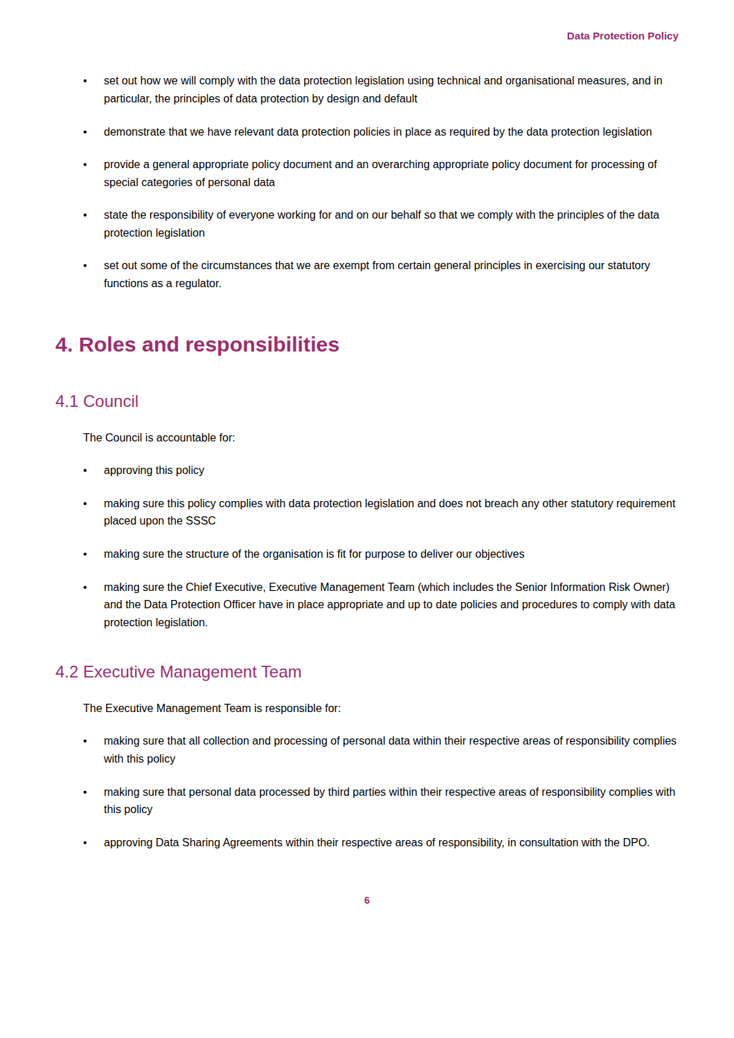Data Protection Policy
set out how we will comply with the data protection legislation using technical and organisational measures, and in particular, the principles of data protection by design and default
demonstrate that we have relevant data protection policies in place as required by the data protection legislation
provide a general appropriate policy document and an overarching appropriate policy document for processing of special categories of personal data
state the responsibility of everyone working for and on our behalf so that we comply with the principles of the data protection legislation
set out some of the circumstances that we are exempt from certain general principles in exercising our statutory functions as a regulator.
4. Roles and responsibilities
4.1 Council
The Council is accountable for:
approving this policy
making sure this policy complies with data protection legislation and does not breach any other statutory requirement placed upon the SSSC
making sure the structure of the organisation is fit for purpose to deliver our objectives
making sure the Chief Executive, Executive Management Team (which includes the Senior Information Risk Owner) and the Data Protection Officer have in place appropriate and up to date policies and procedures to comply with data protection legislation.
4.2 Executive Management Team
The Executive Management Team is responsible for:
making sure that all collection and processing of personal data within their respective areas of responsibility complies with this policy
making sure that personal data processed by third parties within their respective areas of responsibility complies with this policy
approving Data Sharing Agreements within their respective areas of responsibility, in consultation with the DPO.
6